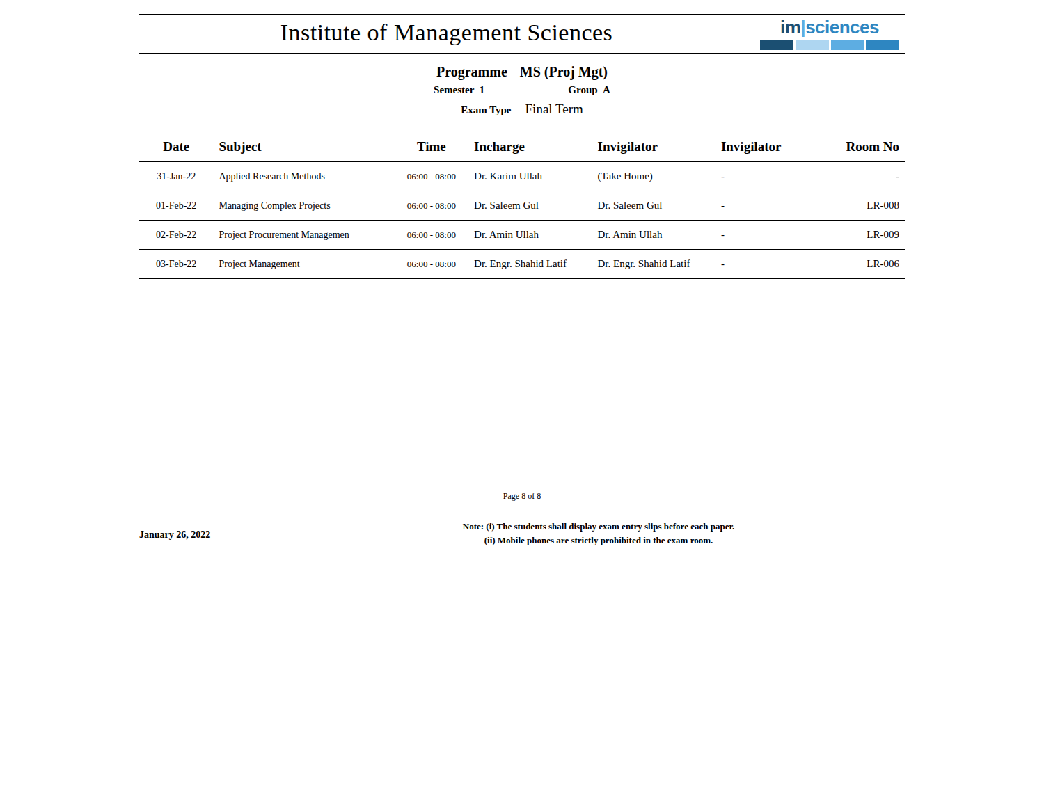Institute of Management Sciences
im|sciences
Programme MS (Proj Mgt)
Semester 1
Group A
Exam Type Final Term
| Date | Subject | Time | Incharge | Invigilator | Invigilator | Room No |
| --- | --- | --- | --- | --- | --- | --- |
| 31-Jan-22 | Applied Research Methods | 06:00 - 08:00 | Dr. Karim Ullah | (Take Home) | - | - |
| 01-Feb-22 | Managing Complex Projects | 06:00 - 08:00 | Dr. Saleem Gul | Dr. Saleem Gul | - | LR-008 |
| 02-Feb-22 | Project Procurement Managemen | 06:00 - 08:00 | Dr. Amin Ullah | Dr. Amin Ullah | - | LR-009 |
| 03-Feb-22 | Project Management | 06:00 - 08:00 | Dr. Engr. Shahid Latif | Dr. Engr. Shahid Latif | - | LR-006 |
Page 8 of 8
January 26, 2022
Note: (i) The students shall display exam entry slips before each paper.
(ii) Mobile phones are strictly prohibited in the exam room.